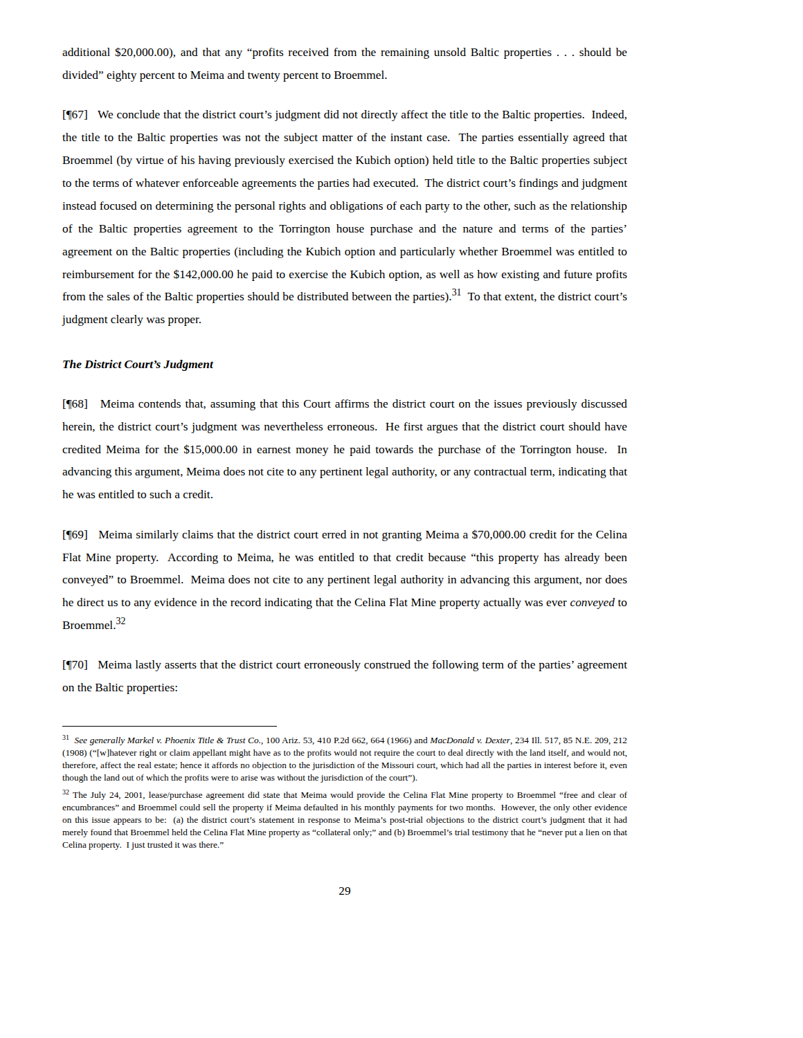additional $20,000.00), and that any “profits received from the remaining unsold Baltic properties . . . should be divided” eighty percent to Meima and twenty percent to Broemmel.
[¶67] We conclude that the district court’s judgment did not directly affect the title to the Baltic properties. Indeed, the title to the Baltic properties was not the subject matter of the instant case. The parties essentially agreed that Broemmel (by virtue of his having previously exercised the Kubich option) held title to the Baltic properties subject to the terms of whatever enforceable agreements the parties had executed. The district court’s findings and judgment instead focused on determining the personal rights and obligations of each party to the other, such as the relationship of the Baltic properties agreement to the Torrington house purchase and the nature and terms of the parties’ agreement on the Baltic properties (including the Kubich option and particularly whether Broemmel was entitled to reimbursement for the $142,000.00 he paid to exercise the Kubich option, as well as how existing and future profits from the sales of the Baltic properties should be distributed between the parties).31 To that extent, the district court’s judgment clearly was proper.
The District Court’s Judgment
[¶68] Meima contends that, assuming that this Court affirms the district court on the issues previously discussed herein, the district court’s judgment was nevertheless erroneous. He first argues that the district court should have credited Meima for the $15,000.00 in earnest money he paid towards the purchase of the Torrington house. In advancing this argument, Meima does not cite to any pertinent legal authority, or any contractual term, indicating that he was entitled to such a credit.
[¶69] Meima similarly claims that the district court erred in not granting Meima a $70,000.00 credit for the Celina Flat Mine property. According to Meima, he was entitled to that credit because “this property has already been conveyed” to Broemmel. Meima does not cite to any pertinent legal authority in advancing this argument, nor does he direct us to any evidence in the record indicating that the Celina Flat Mine property actually was ever conveyed to Broemmel.32
[¶70] Meima lastly asserts that the district court erroneously construed the following term of the parties’ agreement on the Baltic properties:
31 See generally Markel v. Phoenix Title & Trust Co., 100 Ariz. 53, 410 P.2d 662, 664 (1966) and MacDonald v. Dexter, 234 Ill. 517, 85 N.E. 209, 212 (1908) (“[w]hatever right or claim appellant might have as to the profits would not require the court to deal directly with the land itself, and would not, therefore, affect the real estate; hence it affords no objection to the jurisdiction of the Missouri court, which had all the parties in interest before it, even though the land out of which the profits were to arise was without the jurisdiction of the court”).
32 The July 24, 2001, lease/purchase agreement did state that Meima would provide the Celina Flat Mine property to Broemmel “free and clear of encumbrances” and Broemmel could sell the property if Meima defaulted in his monthly payments for two months. However, the only other evidence on this issue appears to be: (a) the district court’s statement in response to Meima’s post-trial objections to the district court’s judgment that it had merely found that Broemmel held the Celina Flat Mine property as “collateral only;” and (b) Broemmel’s trial testimony that he “never put a lien on that Celina property. I just trusted it was there.”
29